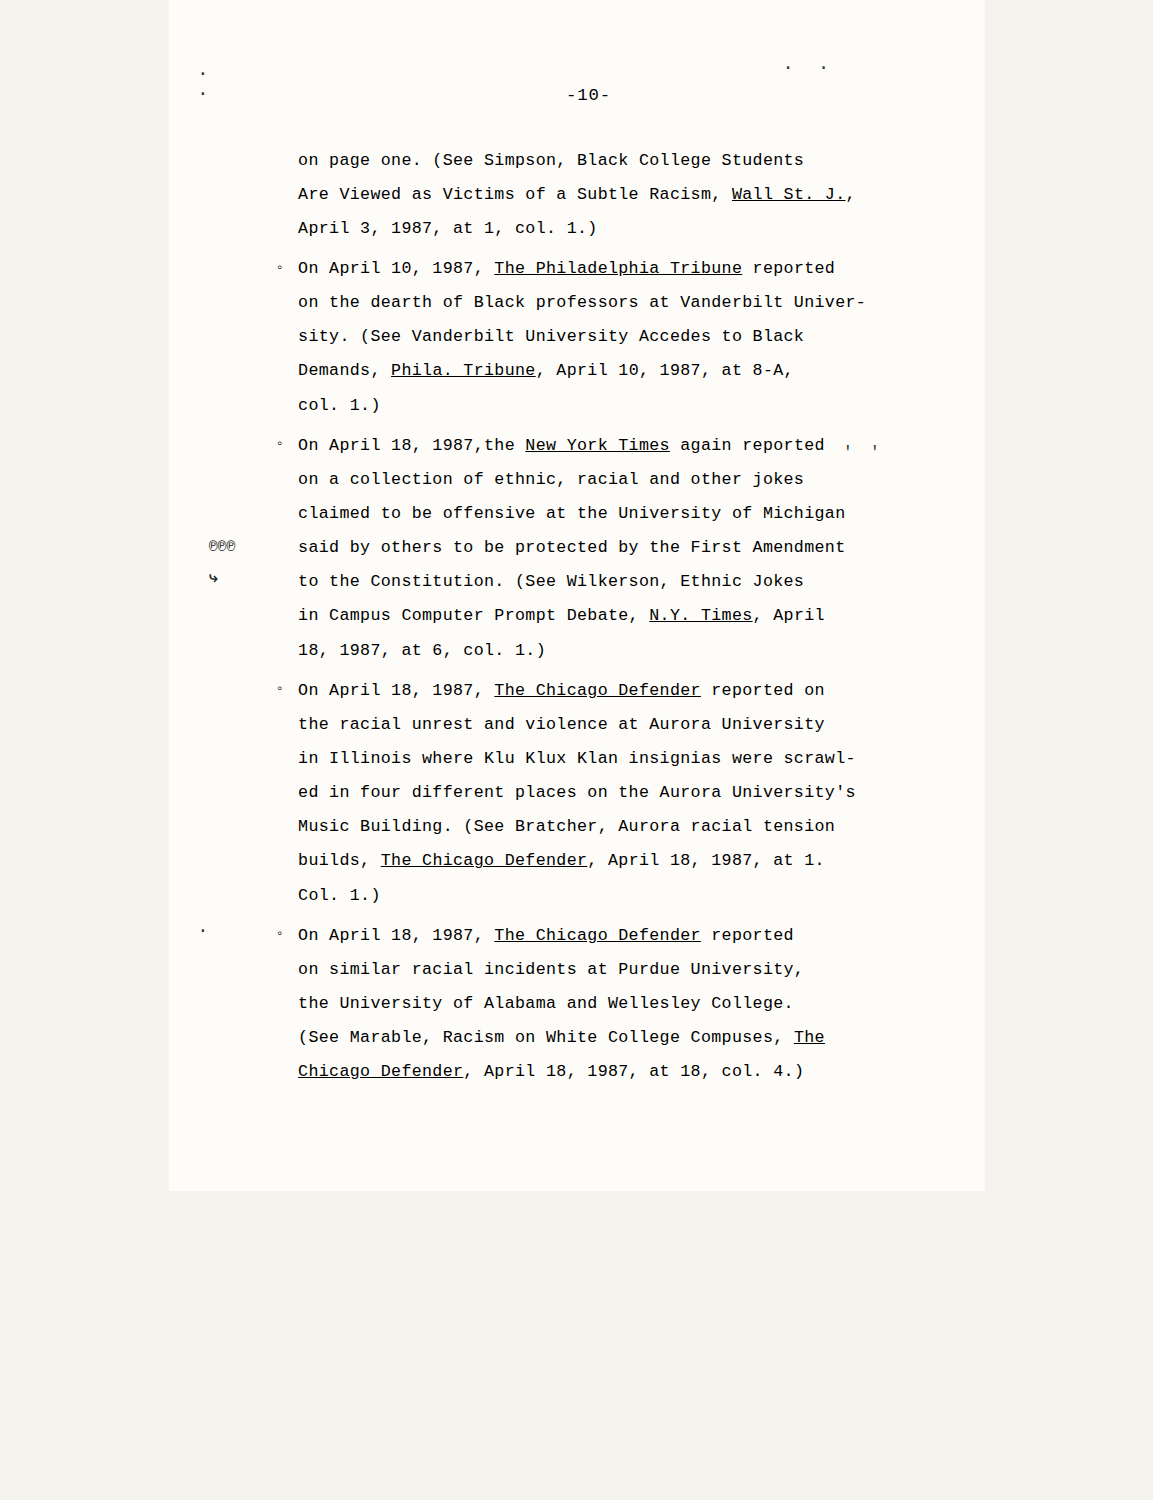.
.
.
. .
-10-
on page one. (See Simpson, Black College Students
Are Viewed as Victims of a Subtle Racism, Wall St. J.,
April 3, 1987, at 1, col. 1.)
◦ On April 10, 1987, The Philadelphia Tribune reported
on the dearth of Black professors at Vanderbilt Univer-
sity. (See Vanderbilt University Accedes to Black
Demands, Phila. Tribune, April 10, 1987, at 8-A,
col. 1.)
◦ On April 18, 1987,the New York Times again reported
on a collection of ethnic, racial and other jokes
claimed to be offensive at the University of Michigan
said by others to be protected by the First Amendment
to the Constitution. (See Wilkerson, Ethnic Jokes
in Campus Computer Prompt Debate, N.Y. Times, April
18, 1987, at 6, col. 1.)
◦ On April 18, 1987, The Chicago Defender reported on
the racial unrest and violence at Aurora University
in Illinois where Klu Klux Klan insignias were scrawl-
ed in four different places on the Aurora University's
Music Building. (See Bratcher, Aurora racial tension
builds, The Chicago Defender, April 18, 1987, at 1.
Col. 1.)
◦ On April 18, 1987, The Chicago Defender reported
on similar racial incidents at Purdue University,
the University of Alabama and Wellesley College.
(See Marable, Racism on White College Compuses, The
Chicago Defender, April 18, 1987, at 18, col. 4.)
℗℗℗
⤷
′ ′